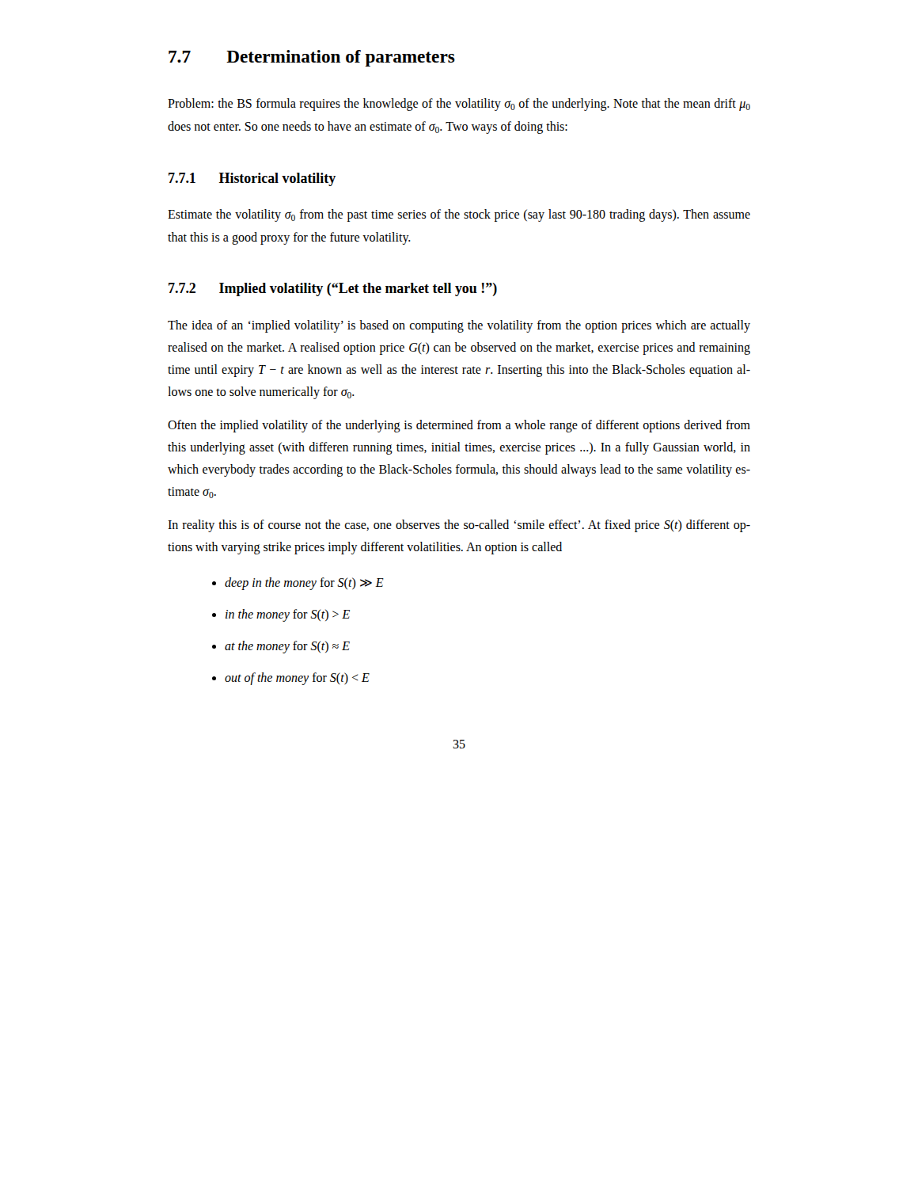7.7 Determination of parameters
Problem: the BS formula requires the knowledge of the volatility σ0 of the underlying. Note that the mean drift μ0 does not enter. So one needs to have an estimate of σ0. Two ways of doing this:
7.7.1 Historical volatility
Estimate the volatility σ0 from the past time series of the stock price (say last 90-180 trading days). Then assume that this is a good proxy for the future volatility.
7.7.2 Implied volatility (“Let the market tell you !”)
The idea of an ‘implied volatility’ is based on computing the volatility from the option prices which are actually realised on the market. A realised option price G(t) can be observed on the market, exercise prices and remaining time until expiry T − t are known as well as the interest rate r. Inserting this into the Black-Scholes equation allows one to solve numerically for σ0.
Often the implied volatility of the underlying is determined from a whole range of different options derived from this underlying asset (with differen running times, initial times, exercise prices ...). In a fully Gaussian world, in which everybody trades according to the Black-Scholes formula, this should always lead to the same volatility estimate σ0.
In reality this is of course not the case, one observes the so-called ‘smile effect’. At fixed price S(t) different options with varying strike prices imply different volatilities. An option is called
deep in the money for S(t) ≫ E
in the money for S(t) > E
at the money for S(t) ≈ E
out of the money for S(t) < E
35